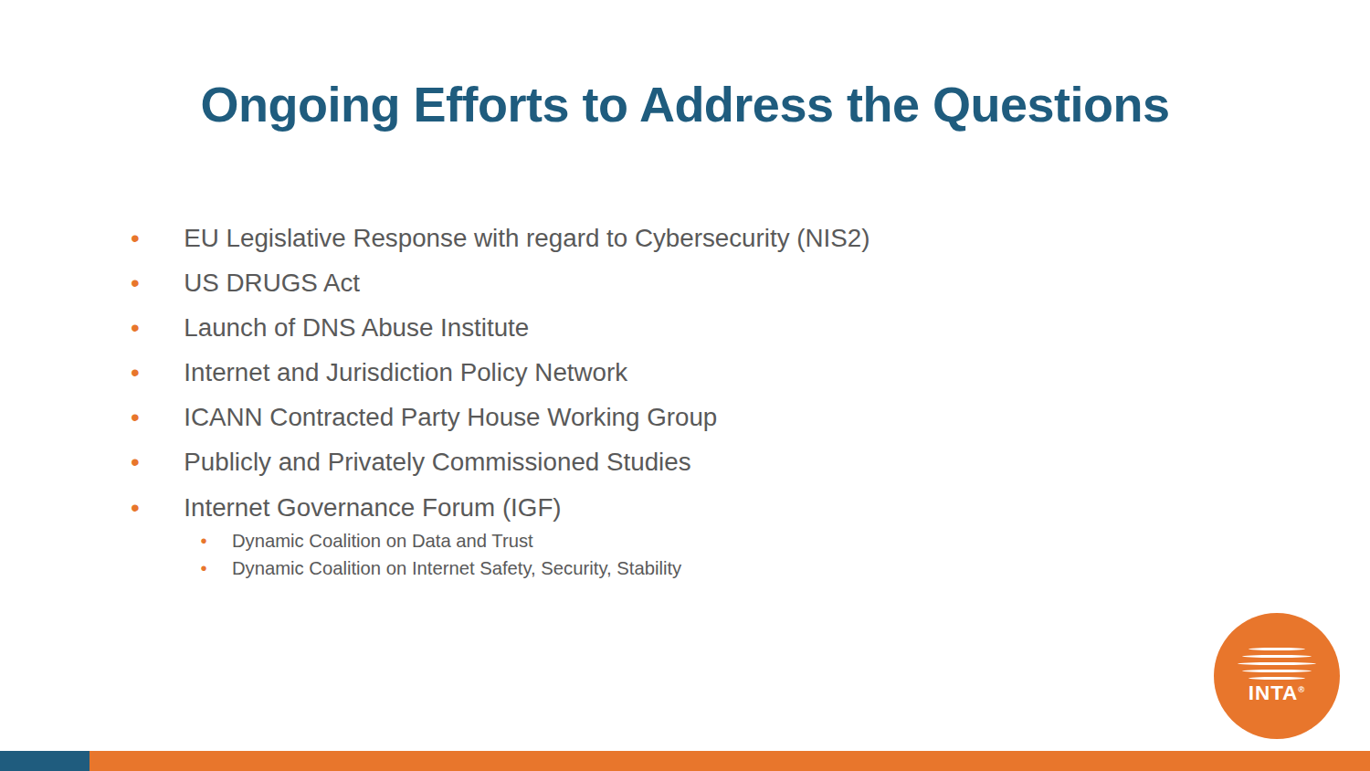Ongoing Efforts to Address the Questions
EU Legislative Response with regard to Cybersecurity (NIS2)
US DRUGS Act
Launch of DNS Abuse Institute
Internet and Jurisdiction Policy Network
ICANN Contracted Party House Working Group
Publicly and Privately Commissioned Studies
Internet Governance Forum (IGF)
Dynamic Coalition on Data and Trust
Dynamic Coalition on Internet Safety, Security, Stability
INTA®